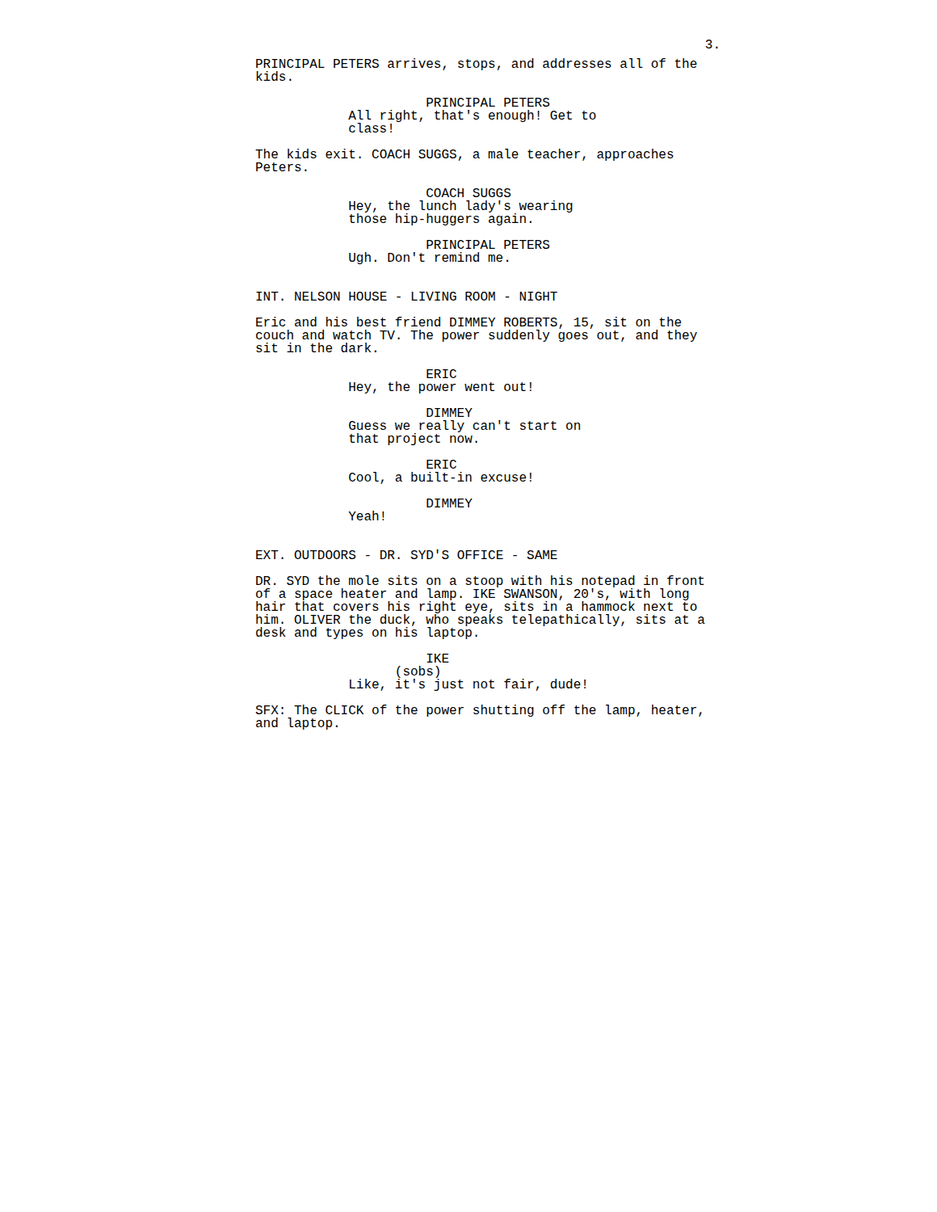3.
PRINCIPAL PETERS arrives, stops, and addresses all of the kids.
PRINCIPAL PETERS
All right, that's enough! Get to class!
The kids exit. COACH SUGGS, a male teacher, approaches Peters.
COACH SUGGS
Hey, the lunch lady's wearing those hip-huggers again.
PRINCIPAL PETERS
Ugh. Don't remind me.
INT. NELSON HOUSE - LIVING ROOM - NIGHT
Eric and his best friend DIMMEY ROBERTS, 15, sit on the couch and watch TV. The power suddenly goes out, and they sit in the dark.
ERIC
Hey, the power went out!
DIMMEY
Guess we really can't start on that project now.
ERIC
Cool, a built-in excuse!
DIMMEY
Yeah!
EXT. OUTDOORS - DR. SYD'S OFFICE - SAME
DR. SYD the mole sits on a stoop with his notepad in front of a space heater and lamp. IKE SWANSON, 20's, with long hair that covers his right eye, sits in a hammock next to him. OLIVER the duck, who speaks telepathically, sits at a desk and types on his laptop.
IKE
(sobs)
Like, it's just not fair, dude!
SFX: The CLICK of the power shutting off the lamp, heater, and laptop.